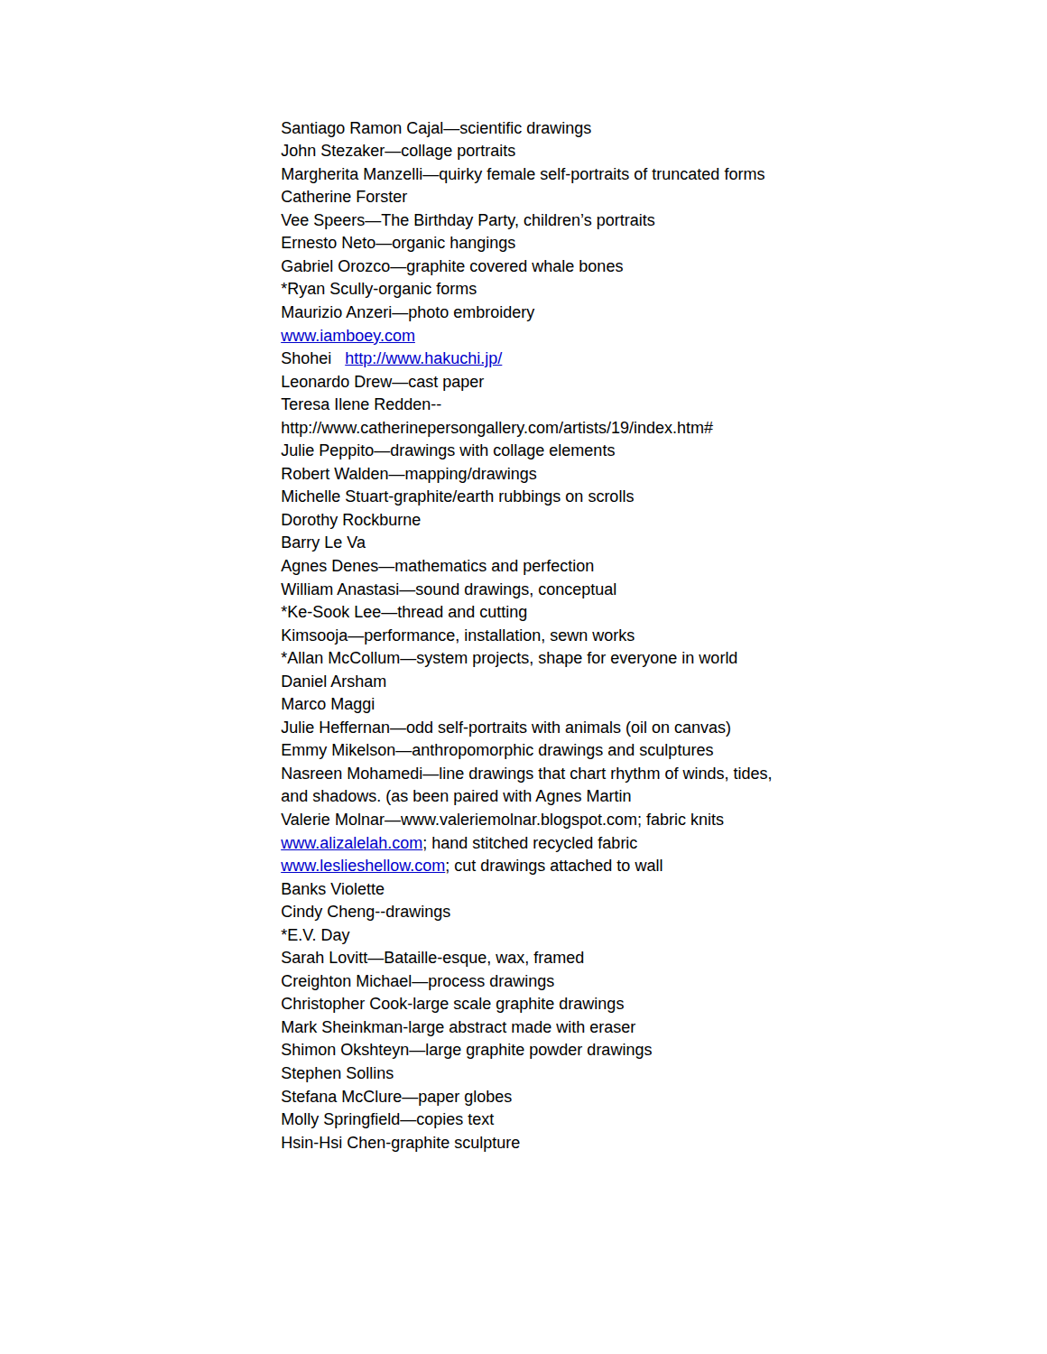Santiago Ramon Cajal—scientific drawings
John Stezaker—collage portraits
Margherita Manzelli—quirky female self-portraits of truncated forms
Catherine Forster
Vee Speers—The Birthday Party, children’s portraits
Ernesto Neto—organic hangings
Gabriel Orozco—graphite covered whale bones
*Ryan Scully-organic forms
Maurizio Anzeri—photo embroidery
www.iamboey.com
Shohei http://www.hakuchi.jp/
Leonardo Drew—cast paper
Teresa Ilene Redden--http://www.catherinepersongallery.com/artists/19/index.htm#
Julie Peppito—drawings with collage elements
Robert Walden—mapping/drawings
Michelle Stuart-graphite/earth rubbings on scrolls
Dorothy Rockburne
Barry Le Va
Agnes Denes—mathematics and perfection
William Anastasi—sound drawings, conceptual
*Ke-Sook Lee—thread and cutting
Kimsooja—performance, installation, sewn works
*Allan McCollum—system projects, shape for everyone in world
Daniel Arsham
Marco Maggi
Julie Heffernan—odd self-portraits with animals (oil on canvas)
Emmy Mikelson—anthropomorphic drawings and sculptures
Nasreen Mohamedi—line drawings that chart rhythm of winds, tides, and shadows. (as been paired with Agnes Martin
Valerie Molnar—www.valeriemolnar.blogspot.com; fabric knits
www.alizalelah.com; hand stitched recycled fabric
www.leslieshellow.com; cut drawings attached to wall
Banks Violette
Cindy Cheng--drawings
*E.V. Day
Sarah Lovitt—Bataille-esque, wax, framed
Creighton Michael—process drawings
Christopher Cook-large scale graphite drawings
Mark Sheinkman-large abstract made with eraser
Shimon Okshteyn—large graphite powder drawings
Stephen Sollins
Stefana McClure—paper globes
Molly Springfield—copies text
Hsin-Hsi Chen-graphite sculpture